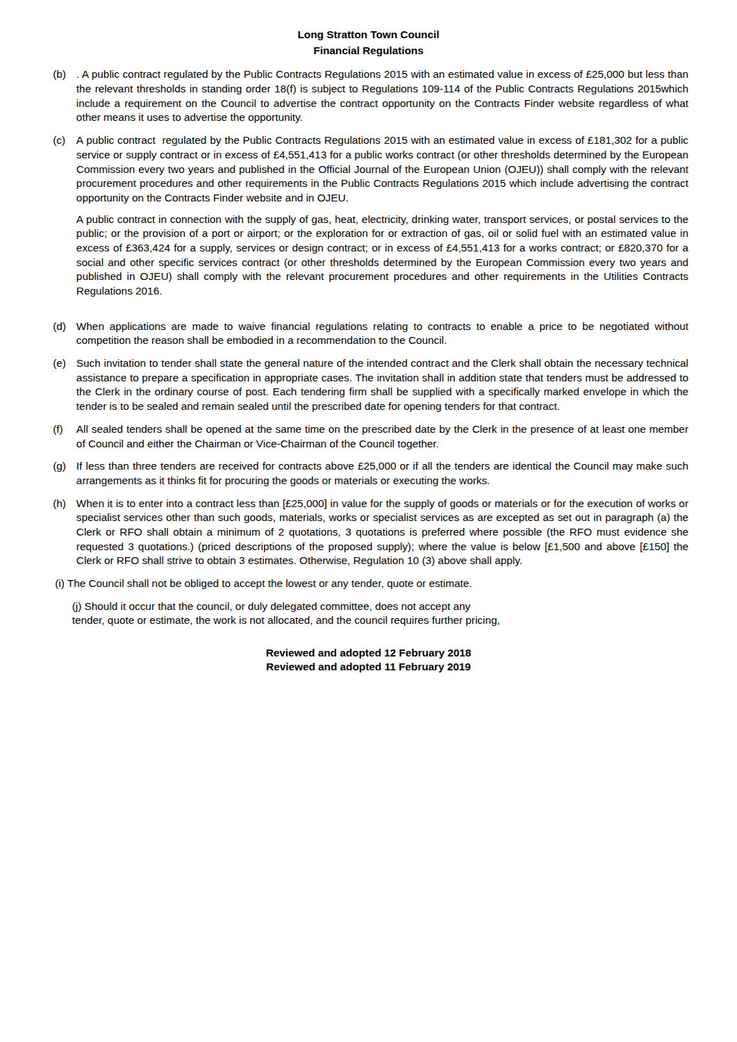Long Stratton Town Council
Financial Regulations
(b) . A public contract regulated by the Public Contracts Regulations 2015 with an estimated value in excess of £25,000 but less than the relevant thresholds in standing order 18(f) is subject to Regulations 109-114 of the Public Contracts Regulations 2015which include a requirement on the Council to advertise the contract opportunity on the Contracts Finder website regardless of what other means it uses to advertise the opportunity.
(c)
A public contract regulated by the Public Contracts Regulations 2015 with an estimated value in excess of £181,302 for a public service or supply contract or in excess of £4,551,413 for a public works contract (or other thresholds determined by the European Commission every two years and published in the Official Journal of the European Union (OJEU)) shall comply with the relevant procurement procedures and other requirements in the Public Contracts Regulations 2015 which include advertising the contract opportunity on the Contracts Finder website and in OJEU.
A public contract in connection with the supply of gas, heat, electricity, drinking water, transport services, or postal services to the public; or the provision of a port or airport; or the exploration for or extraction of gas, oil or solid fuel with an estimated value in excess of £363,424 for a supply, services or design contract; or in excess of £4,551,413 for a works contract; or £820,370 for a social and other specific services contract (or other thresholds determined by the European Commission every two years and published in OJEU) shall comply with the relevant procurement procedures and other requirements in the Utilities Contracts Regulations 2016.
(d) When applications are made to waive financial regulations relating to contracts to enable a price to be negotiated without competition the reason shall be embodied in a recommendation to the Council.
(e) Such invitation to tender shall state the general nature of the intended contract and the Clerk shall obtain the necessary technical assistance to prepare a specification in appropriate cases. The invitation shall in addition state that tenders must be addressed to the Clerk in the ordinary course of post. Each tendering firm shall be supplied with a specifically marked envelope in which the tender is to be sealed and remain sealed until the prescribed date for opening tenders for that contract.
(f) All sealed tenders shall be opened at the same time on the prescribed date by the Clerk in the presence of at least one member of Council and either the Chairman or Vice-Chairman of the Council together.
(g) If less than three tenders are received for contracts above £25,000 or if all the tenders are identical the Council may make such arrangements as it thinks fit for procuring the goods or materials or executing the works.
(h) When it is to enter into a contract less than [£25,000] in value for the supply of goods or materials or for the execution of works or specialist services other than such goods, materials, works or specialist services as are excepted as set out in paragraph (a) the Clerk or RFO shall obtain a minimum of 2 quotations, 3 quotations is preferred where possible (the RFO must evidence she requested 3 quotations.) (priced descriptions of the proposed supply); where the value is below [£1,500 and above [£150] the Clerk or RFO shall strive to obtain 3 estimates. Otherwise, Regulation 10 (3) above shall apply.
(i) The Council shall not be obliged to accept the lowest or any tender, quote or estimate.
(j) Should it occur that the council, or duly delegated committee, does not accept any
tender, quote or estimate, the work is not allocated, and the council requires further pricing,
Reviewed and adopted 12 February 2018
Reviewed and adopted 11 February 2019